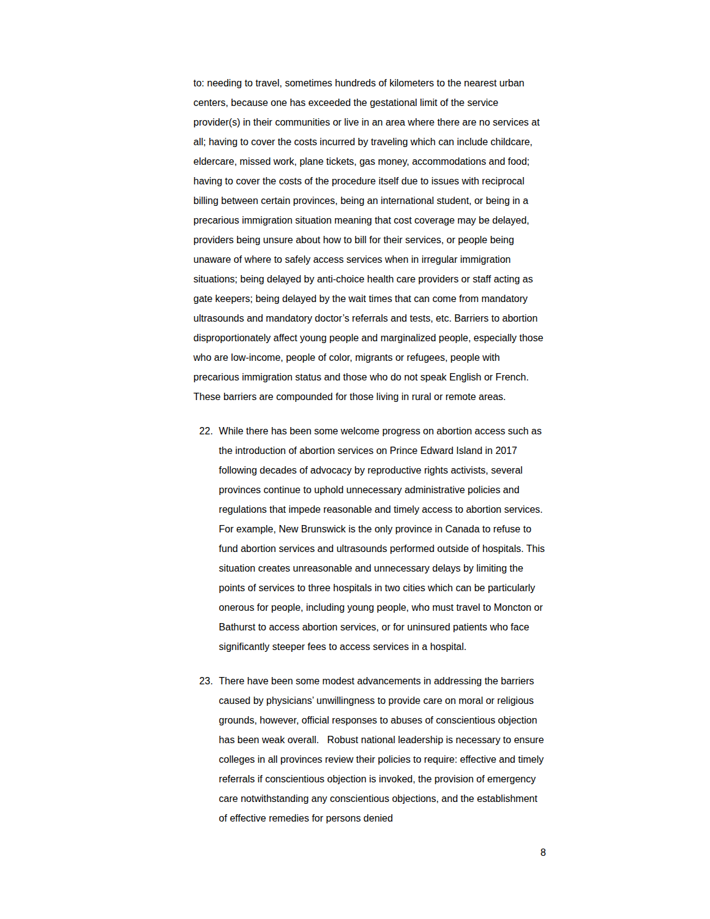to: needing to travel, sometimes hundreds of kilometers to the nearest urban centers, because one has exceeded the gestational limit of the service provider(s) in their communities or live in an area where there are no services at all; having to cover the costs incurred by traveling which can include childcare, eldercare, missed work, plane tickets, gas money, accommodations and food; having to cover the costs of the procedure itself due to issues with reciprocal billing between certain provinces, being an international student, or being in a precarious immigration situation meaning that cost coverage may be delayed, providers being unsure about how to bill for their services, or people being unaware of where to safely access services when in irregular immigration situations; being delayed by anti-choice health care providers or staff acting as gate keepers; being delayed by the wait times that can come from mandatory ultrasounds and mandatory doctor’s referrals and tests, etc. Barriers to abortion disproportionately affect young people and marginalized people, especially those who are low-income, people of color, migrants or refugees, people with precarious immigration status and those who do not speak English or French. These barriers are compounded for those living in rural or remote areas.
While there has been some welcome progress on abortion access such as the introduction of abortion services on Prince Edward Island in 2017 following decades of advocacy by reproductive rights activists, several provinces continue to uphold unnecessary administrative policies and regulations that impede reasonable and timely access to abortion services. For example, New Brunswick is the only province in Canada to refuse to fund abortion services and ultrasounds performed outside of hospitals. This situation creates unreasonable and unnecessary delays by limiting the points of services to three hospitals in two cities which can be particularly onerous for people, including young people, who must travel to Moncton or Bathurst to access abortion services, or for uninsured patients who face significantly steeper fees to access services in a hospital.
There have been some modest advancements in addressing the barriers caused by physicians’ unwillingness to provide care on moral or religious grounds, however, official responses to abuses of conscientious objection has been weak overall. Robust national leadership is necessary to ensure colleges in all provinces review their policies to require: effective and timely referrals if conscientious objection is invoked, the provision of emergency care notwithstanding any conscientious objections, and the establishment of effective remedies for persons denied
8